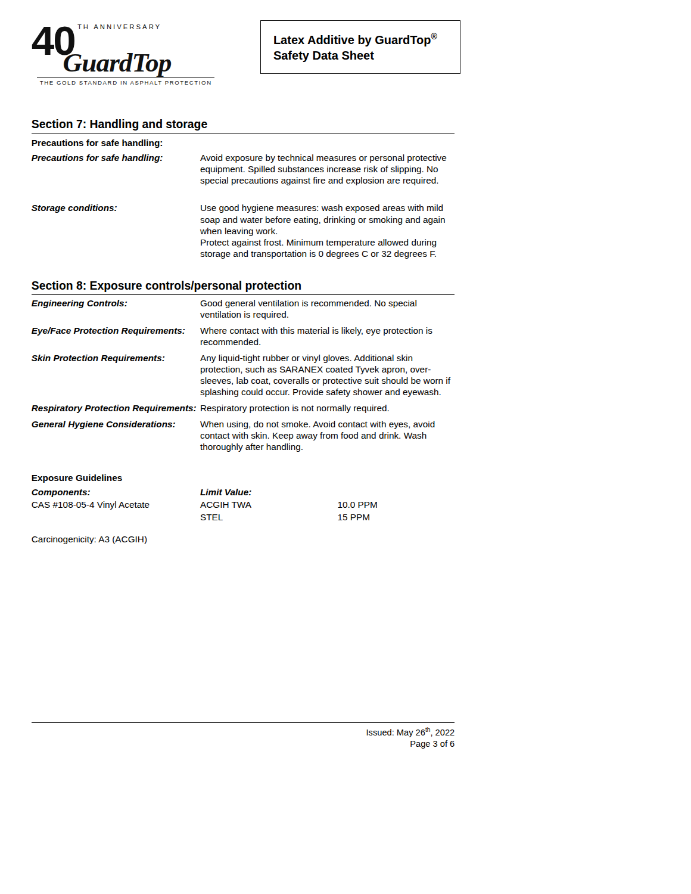40 TH ANNIVERSARY
GuardTop
THE GOLD STANDARD IN ASPHALT PROTECTION
Latex Additive by GuardTop®
Safety Data Sheet
Section 7: Handling and storage
Precautions for safe handling:
| Precautions for safe handling: | Avoid exposure by technical measures or personal protective equipment. Spilled substances increase risk of slipping. No special precautions against fire and explosion are required. |
| Storage conditions: | Use good hygiene measures: wash exposed areas with mild soap and water before eating, drinking or smoking and again when leaving work. Protect against frost. Minimum temperature allowed during storage and transportation is 0 degrees C or 32 degrees F. |
Section 8: Exposure controls/personal protection
| Engineering Controls: | Good general ventilation is recommended. No special ventilation is required. |
| Eye/Face Protection Requirements: | Where contact with this material is likely, eye protection is recommended. |
| Skin Protection Requirements: | Any liquid-tight rubber or vinyl gloves. Additional skin protection, such as SARANEX coated Tyvek apron, over-sleeves, lab coat, coveralls or protective suit should be worn if splashing could occur. Provide safety shower and eyewash. |
| Respiratory Protection Requirements: | Respiratory protection is not normally required. |
| General Hygiene Considerations: | When using, do not smoke. Avoid contact with eyes, avoid contact with skin. Keep away from food and drink. Wash thoroughly after handling. |
Exposure Guidelines
| Components: | Limit Value: | |
| CAS #108-05-4 Vinyl Acetate | ACGIH TWA | 10.0 PPM |
| STEL | 15 PPM |
Carcinogenicity: A3 (ACGIH)
Issued: May 26th, 2022
Page 3 of 6